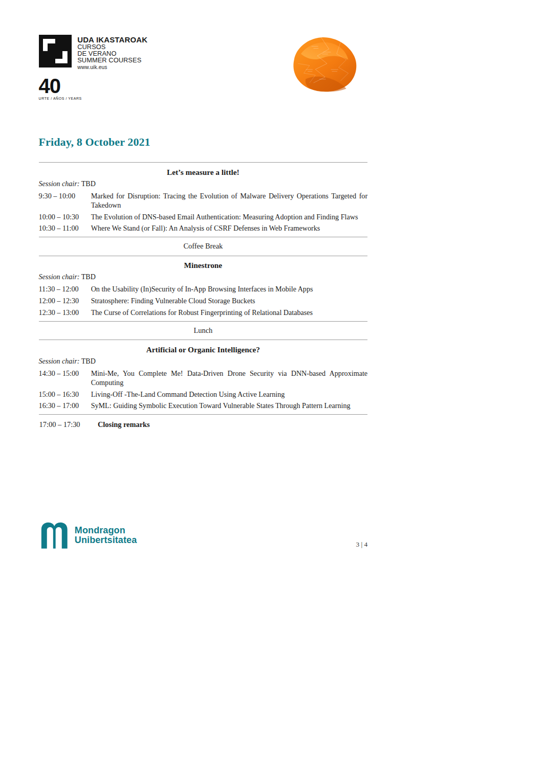UDA IKASTAROAK
CURSOS
DE VERANO
SUMMER COURSES
www.uik.eus
40
URTE / AÑOS / YEARS
Friday, 8 October 2021
Let’s measure a little!
Session chair: TBD
| 9:30 – 10:00 | Marked for Disruption: Tracing the Evolution of Malware Delivery Operations Targeted for Takedown |
| 10:00 – 10:30 | The Evolution of DNS-based Email Authentication: Measuring Adoption and Finding Flaws |
| 10:30 – 11:00 | Where We Stand (or Fall): An Analysis of CSRF Defenses in Web Frameworks |
Coffee Break
Minestrone
Session chair: TBD
| 11:30 – 12:00 | On the Usability (In)Security of In-App Browsing Interfaces in Mobile Apps |
| 12:00 – 12:30 | Stratosphere: Finding Vulnerable Cloud Storage Buckets |
| 12:30 – 13:00 | The Curse of Correlations for Robust Fingerprinting of Relational Databases |
Lunch
Artificial or Organic Intelligence?
Session chair: TBD
| 14:30 – 15:00 | Mini-Me, You Complete Me! Data-Driven Drone Security via DNN-based Approximate Computing |
| 15:00 – 16:30 | Living-Off -The-Land Command Detection Using Active Learning |
| 16:30 – 17:00 | SyML: Guiding Symbolic Execution Toward Vulnerable States Through Pattern Learning |
| 17:00 – 17:30 | Closing remarks |
Mondragon
Unibertsitatea
3 | 4